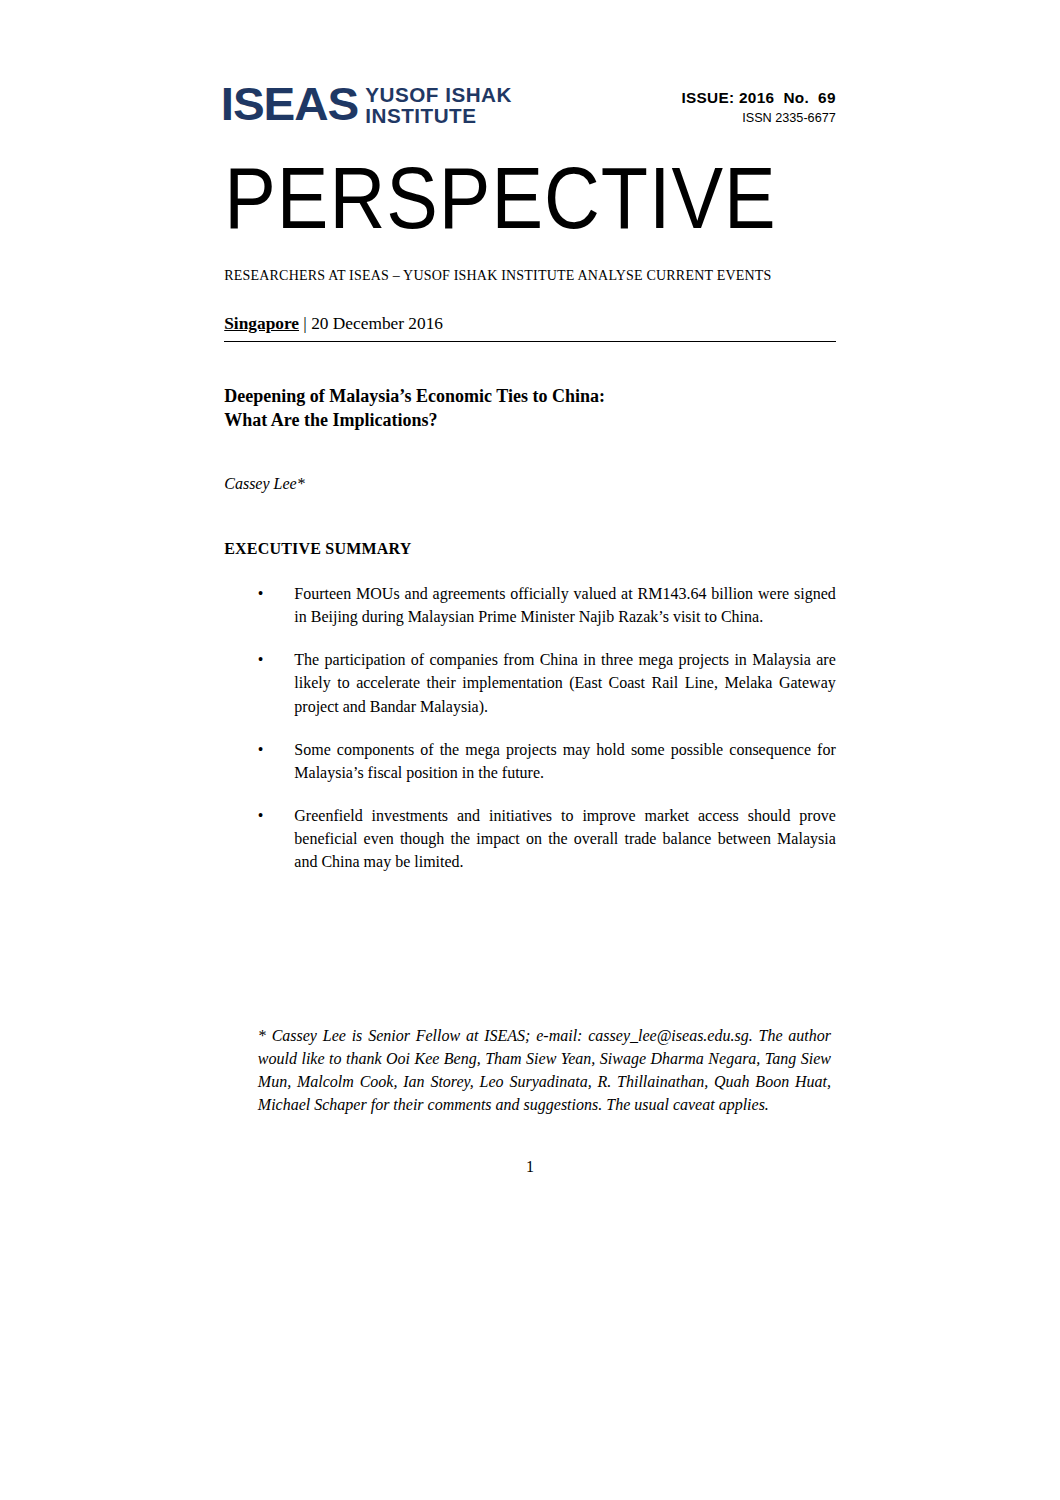ISEAS
YUSOF ISHAK INSTITUTE
ISSUE: 2016 No. 69
ISSN 2335-6677
PERSPECTIVE
RESEARCHERS AT ISEAS – YUSOF ISHAK INSTITUTE ANALYSE CURRENT EVENTS
Singapore | 20 December 2016
Deepening of Malaysia’s Economic Ties to China:
What Are the Implications?
Cassey Lee*
EXECUTIVE SUMMARY
Fourteen MOUs and agreements officially valued at RM143.64 billion were signed in Beijing during Malaysian Prime Minister Najib Razak’s visit to China.
The participation of companies from China in three mega projects in Malaysia are likely to accelerate their implementation (East Coast Rail Line, Melaka Gateway project and Bandar Malaysia).
Some components of the mega projects may hold some possible consequence for Malaysia’s fiscal position in the future.
Greenfield investments and initiatives to improve market access should prove beneficial even though the impact on the overall trade balance between Malaysia and China may be limited.
* Cassey Lee is Senior Fellow at ISEAS; e-mail: cassey_lee@iseas.edu.sg. The author would like to thank Ooi Kee Beng, Tham Siew Yean, Siwage Dharma Negara, Tang Siew Mun, Malcolm Cook, Ian Storey, Leo Suryadinata, R. Thillainathan, Quah Boon Huat, Michael Schaper for their comments and suggestions. The usual caveat applies.
1